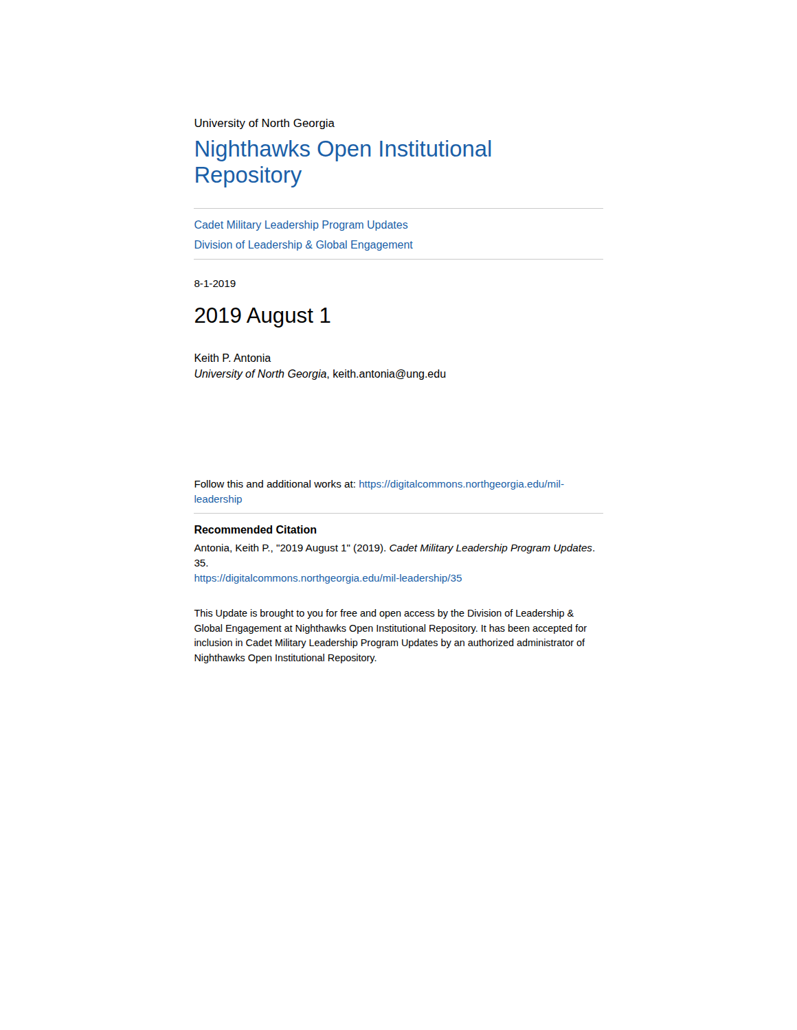University of North Georgia
Nighthawks Open Institutional Repository
Cadet Military Leadership Program Updates
Division of Leadership & Global Engagement
8-1-2019
2019 August 1
Keith P. Antonia University of North Georgia, keith.antonia@ung.edu
Follow this and additional works at: https://digitalcommons.northgeorgia.edu/mil-leadership
Recommended Citation
Antonia, Keith P., "2019 August 1" (2019). Cadet Military Leadership Program Updates. 35.
https://digitalcommons.northgeorgia.edu/mil-leadership/35
This Update is brought to you for free and open access by the Division of Leadership & Global Engagement at Nighthawks Open Institutional Repository. It has been accepted for inclusion in Cadet Military Leadership Program Updates by an authorized administrator of Nighthawks Open Institutional Repository.